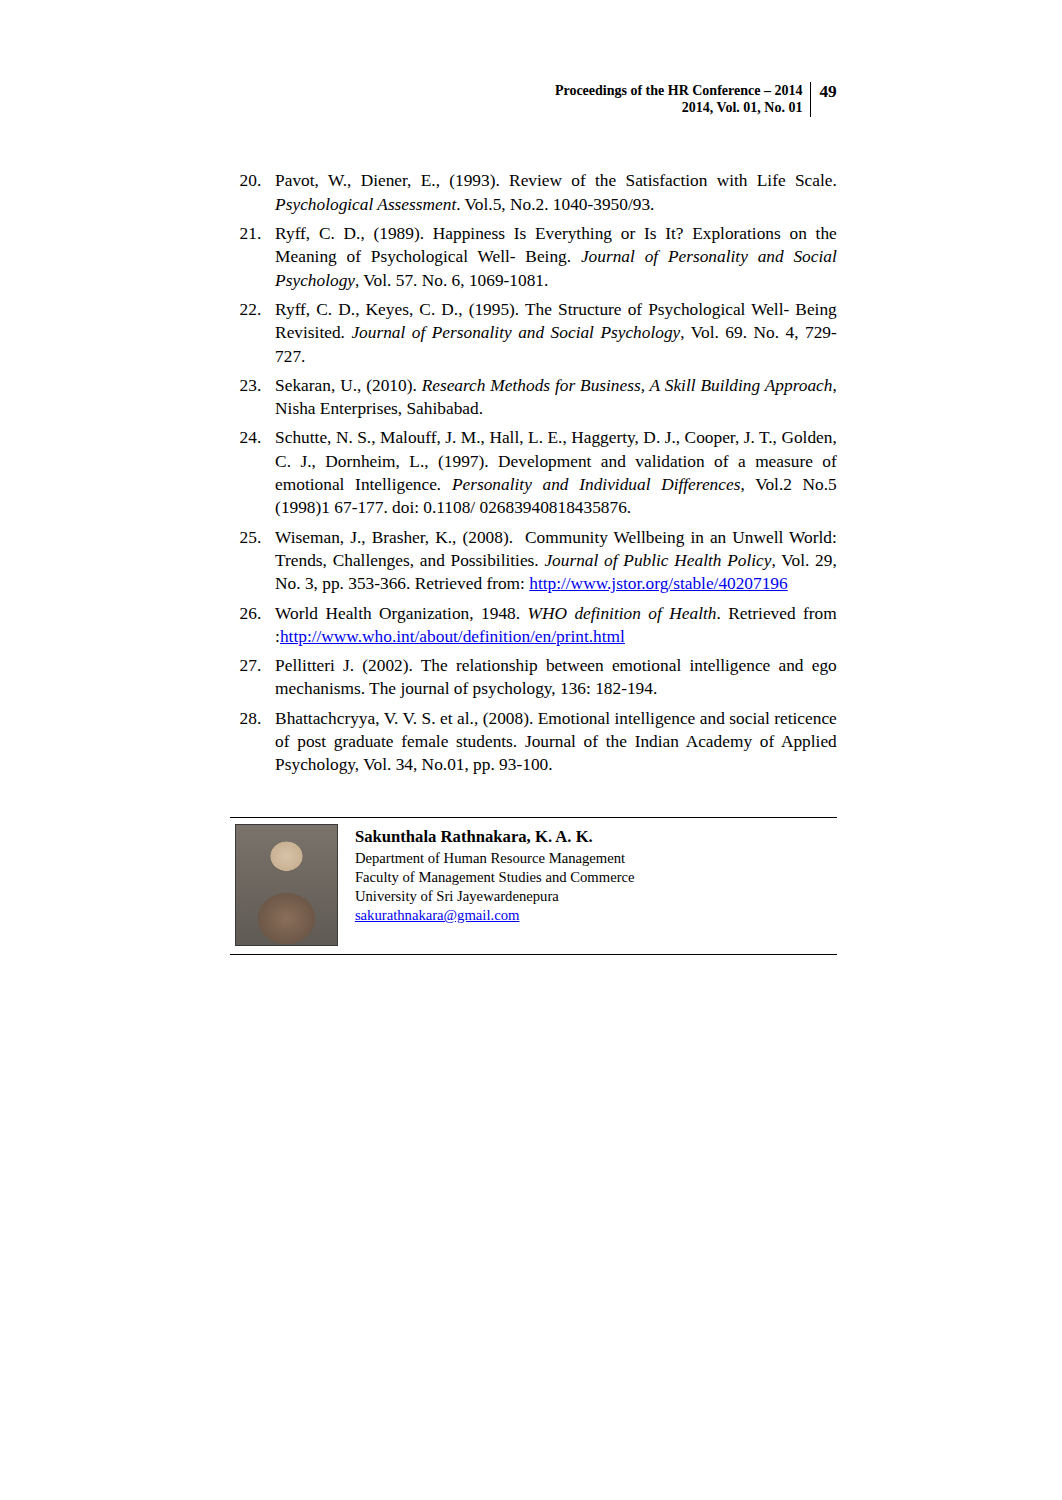Proceedings of the HR Conference – 2014
2014, Vol. 01, No. 01
49
20. Pavot, W., Diener, E., (1993). Review of the Satisfaction with Life Scale. Psychological Assessment. Vol.5, No.2. 1040-3950/93.
21. Ryff, C. D., (1989). Happiness Is Everything or Is It? Explorations on the Meaning of Psychological Well- Being. Journal of Personality and Social Psychology, Vol. 57. No. 6, 1069-1081.
22. Ryff, C. D., Keyes, C. D., (1995). The Structure of Psychological Well- Being Revisited. Journal of Personality and Social Psychology, Vol. 69. No. 4, 729-727.
23. Sekaran, U., (2010). Research Methods for Business, A Skill Building Approach, Nisha Enterprises, Sahibabad.
24. Schutte, N. S., Malouff, J. M., Hall, L. E., Haggerty, D. J., Cooper, J. T., Golden, C. J., Dornheim, L., (1997). Development and validation of a measure of emotional Intelligence. Personality and Individual Differences, Vol.2 No.5 (1998)1 67-177. doi: 0.1108/ 02683940818435876.
25. Wiseman, J., Brasher, K., (2008). Community Wellbeing in an Unwell World: Trends, Challenges, and Possibilities. Journal of Public Health Policy, Vol. 29, No. 3, pp. 353-366. Retrieved from: http://www.jstor.org/stable/40207196
26. World Health Organization, 1948. WHO definition of Health. Retrieved from :http://www.who.int/about/definition/en/print.html
27. Pellitteri J. (2002). The relationship between emotional intelligence and ego mechanisms. The journal of psychology, 136: 182-194.
28. Bhattachcryya, V. V. S. et al., (2008). Emotional intelligence and social reticence of post graduate female students. Journal of the Indian Academy of Applied Psychology, Vol. 34, No.01, pp. 93-100.
Sakunthala Rathnakara, K. A. K.
Department of Human Resource Management
Faculty of Management Studies and Commerce
University of Sri Jayewardenepura
sakurathnakara@gmail.com